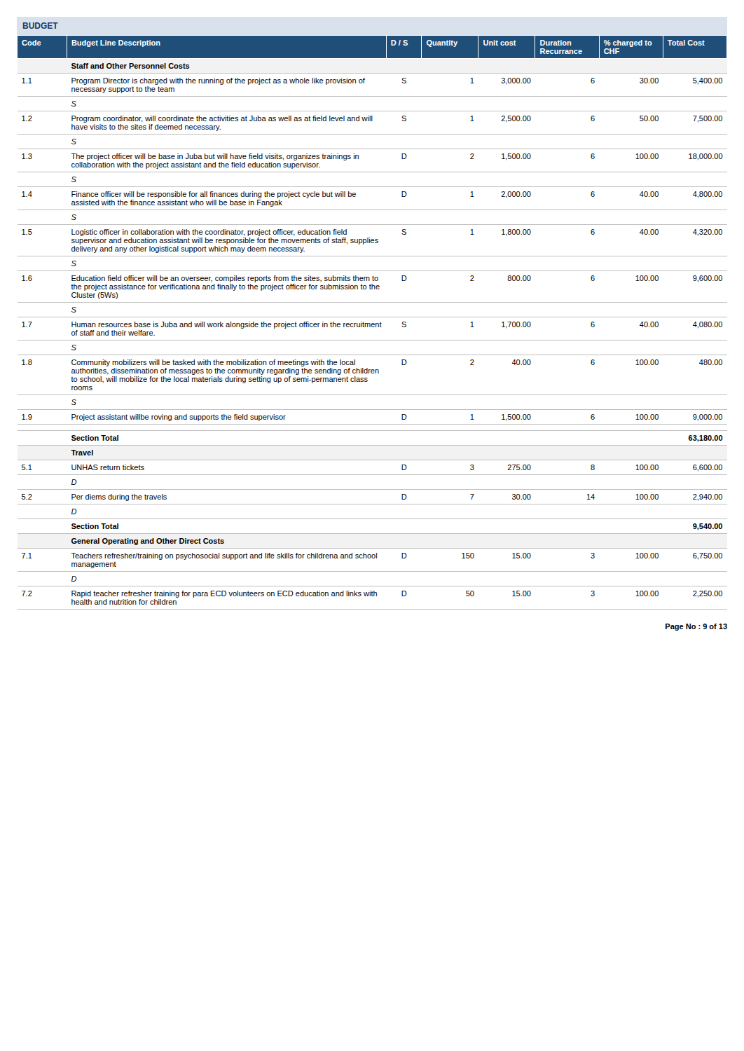BUDGET
| Code | Budget Line Description | D / S | Quantity | Unit cost | Duration Recurrance | % charged to CHF | Total Cost |
| --- | --- | --- | --- | --- | --- | --- | --- |
| | Staff and Other Personnel Costs |
| 1.1 | Program Director is charged with the running of the project as a whole like provision of necessary support to the team | S | 1 | 3,000.00 | 6 | 30.00 | 5,400.00 |
| | S | | | | | | |
| 1.2 | Program coordinator, will coordinate the activities at Juba as well as at field level and will have visits to the sites if deemed necessary. | S | 1 | 2,500.00 | 6 | 50.00 | 7,500.00 |
| | S | | | | | | |
| 1.3 | The project officer will be base in Juba but will have field visits, organizes trainings in collaboration with the project assistant and the field education supervisor. | D | 2 | 1,500.00 | 6 | 100.00 | 18,000.00 |
| | S | | | | | | |
| 1.4 | Finance officer will be responsible for all finances during the project cycle but will be assisted with the finance assistant who will be base in Fangak | D | 1 | 2,000.00 | 6 | 40.00 | 4,800.00 |
| | S | | | | | | |
| 1.5 | Logistic officer in collaboration with the coordinator, project officer, education field supervisor and education assistant will be responsible for the movements of staff, supplies delivery and any other logistical support which may deem necessary. | S | 1 | 1,800.00 | 6 | 40.00 | 4,320.00 |
| | S | | | | | | |
| 1.6 | Education field officer will be an overseer, compiles reports from the sites, submits them to the project assistance for verificationa and finally to the project officer for submission to the Cluster (5Ws) | D | 2 | 800.00 | 6 | 100.00 | 9,600.00 |
| | S | | | | | | |
| 1.7 | Human resources base is Juba and will work alongside the project officer in the recruitment of staff and their welfare. | S | 1 | 1,700.00 | 6 | 40.00 | 4,080.00 |
| | S | | | | | | |
| 1.8 | Community mobilizers will be tasked with the mobilization of meetings with the local authorities, dissemination of messages to the community regarding the sending of children to school, will mobilize for the local materials during setting up of semi-permanent class rooms | D | 2 | 40.00 | 6 | 100.00 | 480.00 |
| | S | | | | | | |
| 1.9 | Project assistant willbe roving and supports the field supervisor | D | 1 | 1,500.00 | 6 | 100.00 | 9,000.00 |
| | Section Total | | | | | | 63,180.00 |
| | Travel |
| 5.1 | UNHAS return tickets | D | 3 | 275.00 | 8 | 100.00 | 6,600.00 |
| | D | | | | | | |
| 5.2 | Per diems during the travels | D | 7 | 30.00 | 14 | 100.00 | 2,940.00 |
| | D | | | | | | |
| | Section Total | | | | | | 9,540.00 |
| | General Operating and Other Direct Costs |
| 7.1 | Teachers refresher/training on psychosocial support and life skills for childrena and school management | D | 150 | 15.00 | 3 | 100.00 | 6,750.00 |
| | D | | | | | | |
| 7.2 | Rapid teacher refresher training for para ECD volunteers on ECD education and links with health and nutrition for children | D | 50 | 15.00 | 3 | 100.00 | 2,250.00 |
Page No : 9 of 13